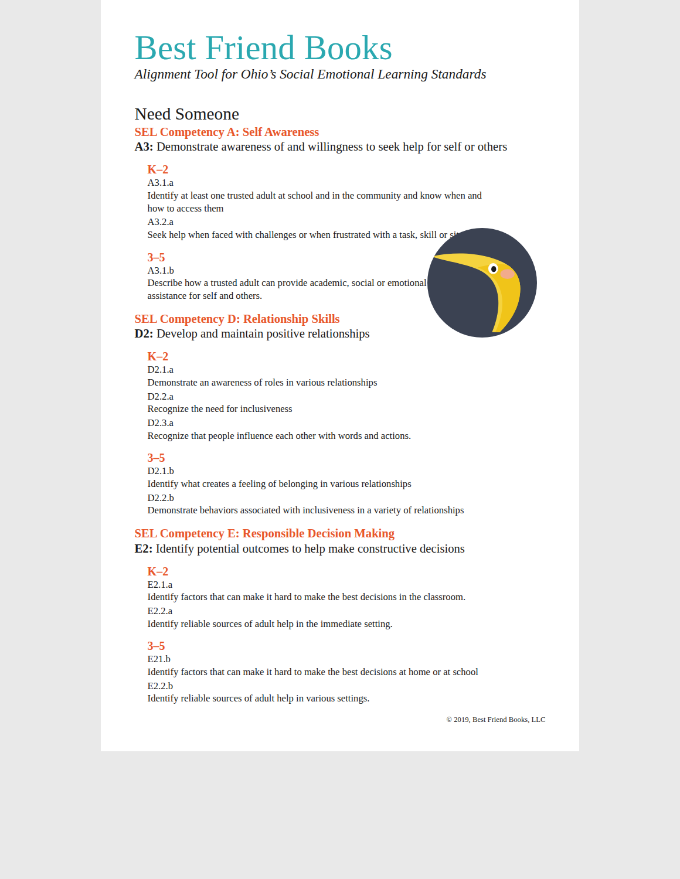Best Friend Books
Alignment Tool for Ohio’s Social Emotional Learning Standards
Need Someone
SEL Competency A: Self Awareness
A3: Demonstrate awareness of and willingness to seek help for self or others
K–2
A3.1.a
Identify at least one trusted adult at school and in the community and know when and how to access them
A3.2.a
Seek help when faced with challenges or when frustrated with a task, skill or situation.
3–5
A3.1.b
Describe how a trusted adult can provide academic, social or emotional support or assistance for self and others.
SEL Competency D: Relationship Skills
D2: Develop and maintain positive relationships
K–2
D2.1.a
Demonstrate an awareness of roles in various relationships
D2.2.a
Recognize the need for inclusiveness
D2.3.a
Recognize that people influence each other with words and actions.
3–5
D2.1.b
Identify what creates a feeling of belonging in various relationships
D2.2.b
Demonstrate behaviors associated with inclusiveness in a variety of relationships
SEL Competency E: Responsible Decision Making
E2: Identify potential outcomes to help make constructive decisions
K–2
E2.1.a
Identify factors that can make it hard to make the best decisions in the classroom.
E2.2.a
Identify reliable sources of adult help in the immediate setting.
3–5
E21.b
Identify factors that can make it hard to make the best decisions at home or at school
E2.2.b
Identify reliable sources of adult help in various settings.
© 2019, Best Friend Books, LLC